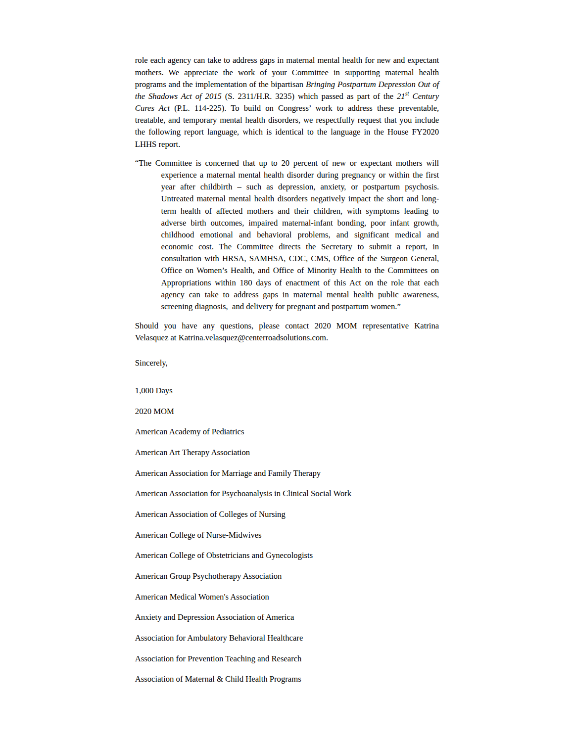role each agency can take to address gaps in maternal mental health for new and expectant mothers. We appreciate the work of your Committee in supporting maternal health programs and the implementation of the bipartisan Bringing Postpartum Depression Out of the Shadows Act of 2015 (S. 2311/H.R. 3235) which passed as part of the 21st Century Cures Act (P.L. 114-225). To build on Congress’ work to address these preventable, treatable, and temporary mental health disorders, we respectfully request that you include the following report language, which is identical to the language in the House FY2020 LHHS report.
“The Committee is concerned that up to 20 percent of new or expectant mothers will experience a maternal mental health disorder during pregnancy or within the first year after childbirth – such as depression, anxiety, or postpartum psychosis. Untreated maternal mental health disorders negatively impact the short and long-term health of affected mothers and their children, with symptoms leading to adverse birth outcomes, impaired maternal-infant bonding, poor infant growth, childhood emotional and behavioral problems, and significant medical and economic cost. The Committee directs the Secretary to submit a report, in consultation with HRSA, SAMHSA, CDC, CMS, Office of the Surgeon General, Office on Women’s Health, and Office of Minority Health to the Committees on Appropriations within 180 days of enactment of this Act on the role that each agency can take to address gaps in maternal mental health public awareness, screening diagnosis, and delivery for pregnant and postpartum women.”
Should you have any questions, please contact 2020 MOM representative Katrina Velasquez at Katrina.velasquez@centerroadsolutions.com.
Sincerely,
1,000 Days
2020 MOM
American Academy of Pediatrics
American Art Therapy Association
American Association for Marriage and Family Therapy
American Association for Psychoanalysis in Clinical Social Work
American Association of Colleges of Nursing
American College of Nurse-Midwives
American College of Obstetricians and Gynecologists
American Group Psychotherapy Association
American Medical Women's Association
Anxiety and Depression Association of America
Association for Ambulatory Behavioral Healthcare
Association for Prevention Teaching and Research
Association of Maternal & Child Health Programs